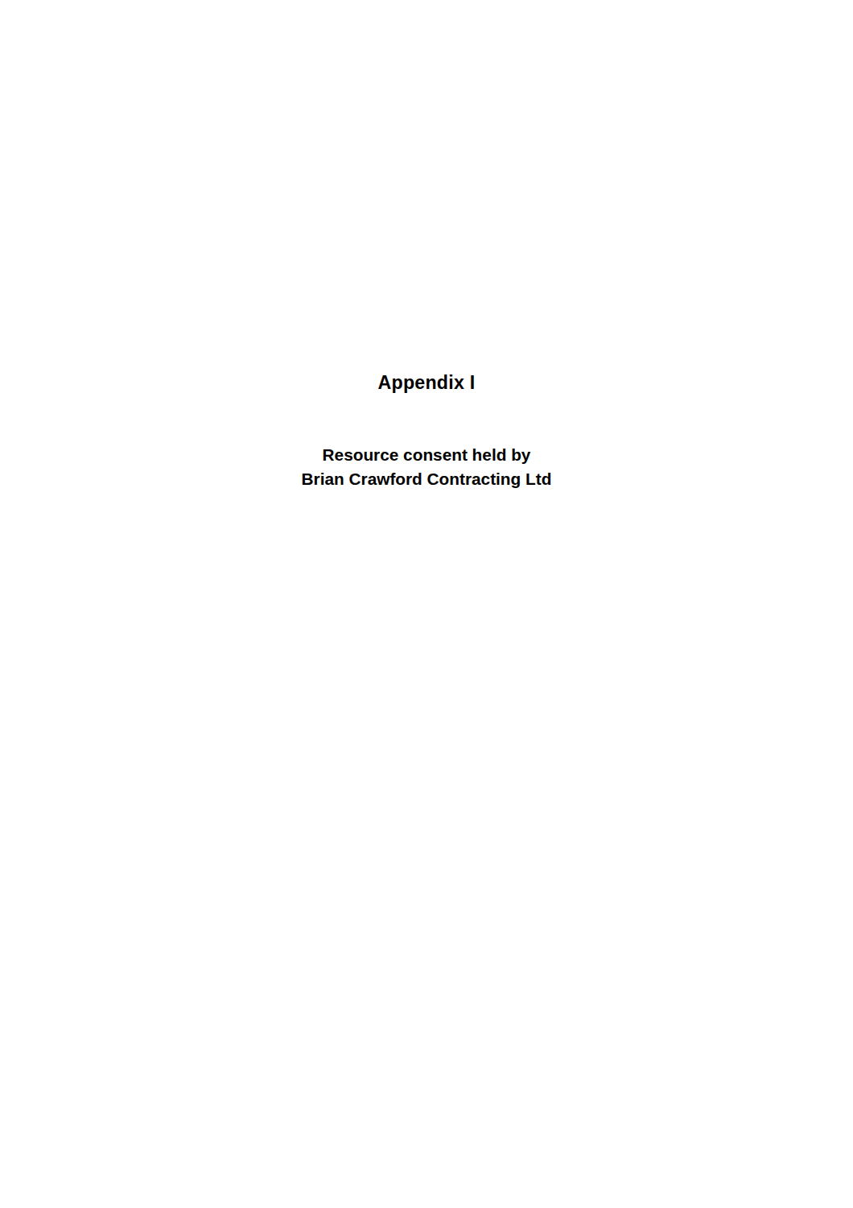Appendix I
Resource consent held by
Brian Crawford Contracting Ltd